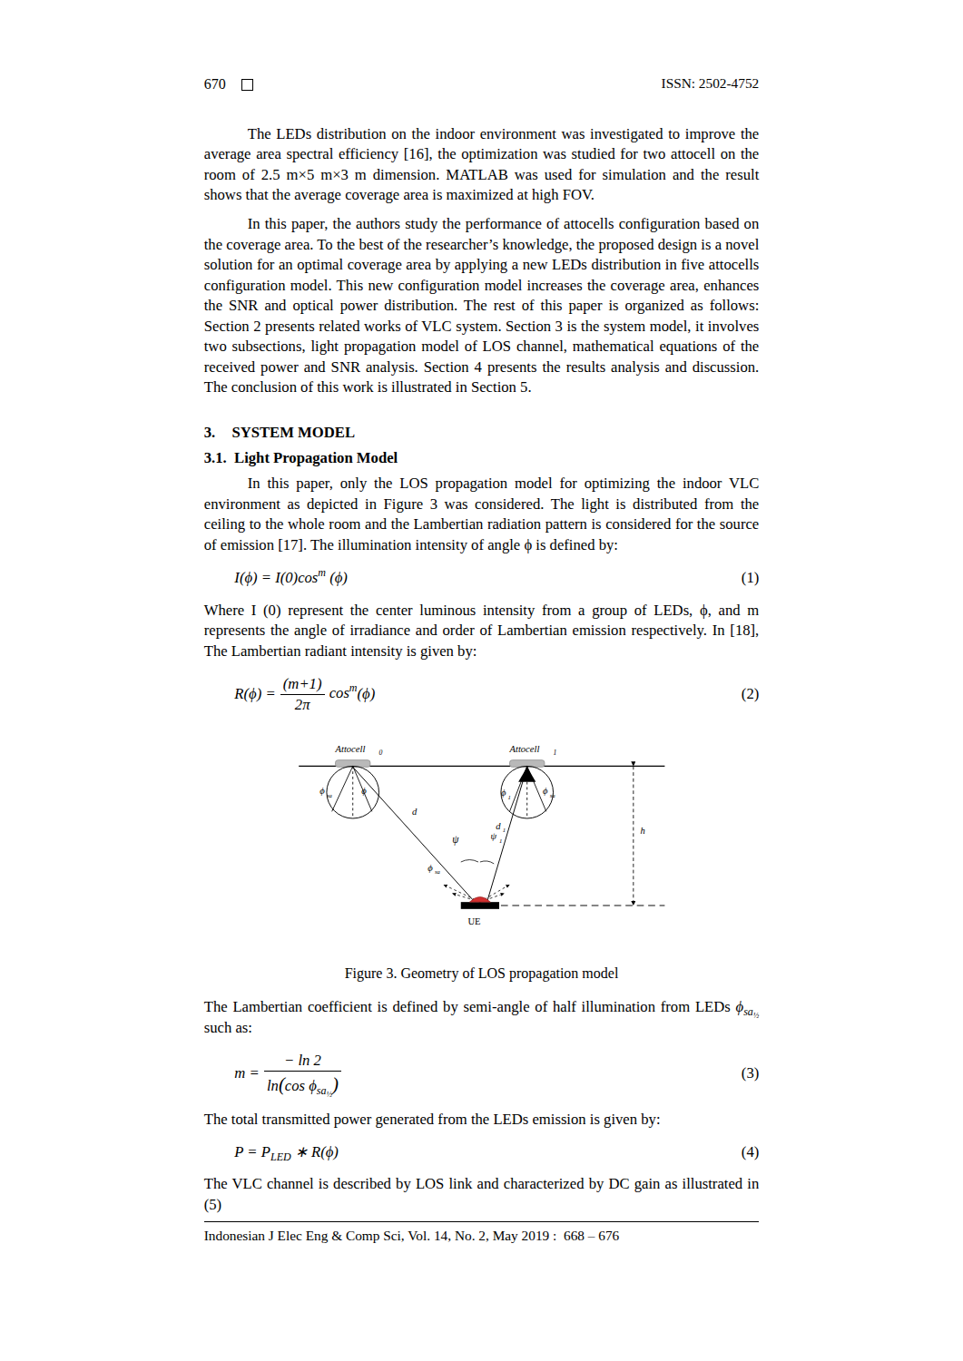670
ISSN: 2502-4752
The LEDs distribution on the indoor environment was investigated to improve the average area spectral efficiency [16], the optimization was studied for two attocell on the room of 2.5 m×5 m×3 m dimension. MATLAB was used for simulation and the result shows that the average coverage area is maximized at high FOV.
In this paper, the authors study the performance of attocells configuration based on the coverage area. To the best of the researcher’s knowledge, the proposed design is a novel solution for an optimal coverage area by applying a new LEDs distribution in five attocells configuration model. This new configuration model increases the coverage area, enhances the SNR and optical power distribution. The rest of this paper is organized as follows: Section 2 presents related works of VLC system. Section 3 is the system model, it involves two subsections, light propagation model of LOS channel, mathematical equations of the received power and SNR analysis. Section 4 presents the results analysis and discussion. The conclusion of this work is illustrated in Section 5.
3. SYSTEM MODEL
3.1. Light Propagation Model
In this paper, only the LOS propagation model for optimizing the indoor VLC environment as depicted in Figure 3 was considered. The light is distributed from the ceiling to the whole room and the Lambertian radiation pattern is considered for the source of emission [17]. The illumination intensity of angle ϕ is defined by:
I(ϕ) = I(0)cosm (ϕ)
(1)
Where I (0) represent the center luminous intensity from a group of LEDs, ϕ, and m represents the angle of irradiance and order of Lambertian emission respectively. In [18], The Lambertian radiant intensity is given by:
R(ϕ) = (m+1) 2π cosm(ϕ)
(2)
Attocell 0 Attocell 1 ϕ sa ϕ d ϕ 1 ϕ sa d 1 ψ ψ 1 ϕ sa UE h
Figure 3. Geometry of LOS propagation model
The Lambertian coefficient is defined by semi-angle of half illumination from LEDs ϕsa½ such as:
m = − ln 2 ln(cos ϕsa½)
(3)
The total transmitted power generated from the LEDs emission is given by:
P = PLED ∗ R(ϕ)
(4)
The VLC channel is described by LOS link and characterized by DC gain as illustrated in (5)
Indonesian J Elec Eng & Comp Sci, Vol. 14, No. 2, May 2019 : 668 – 676